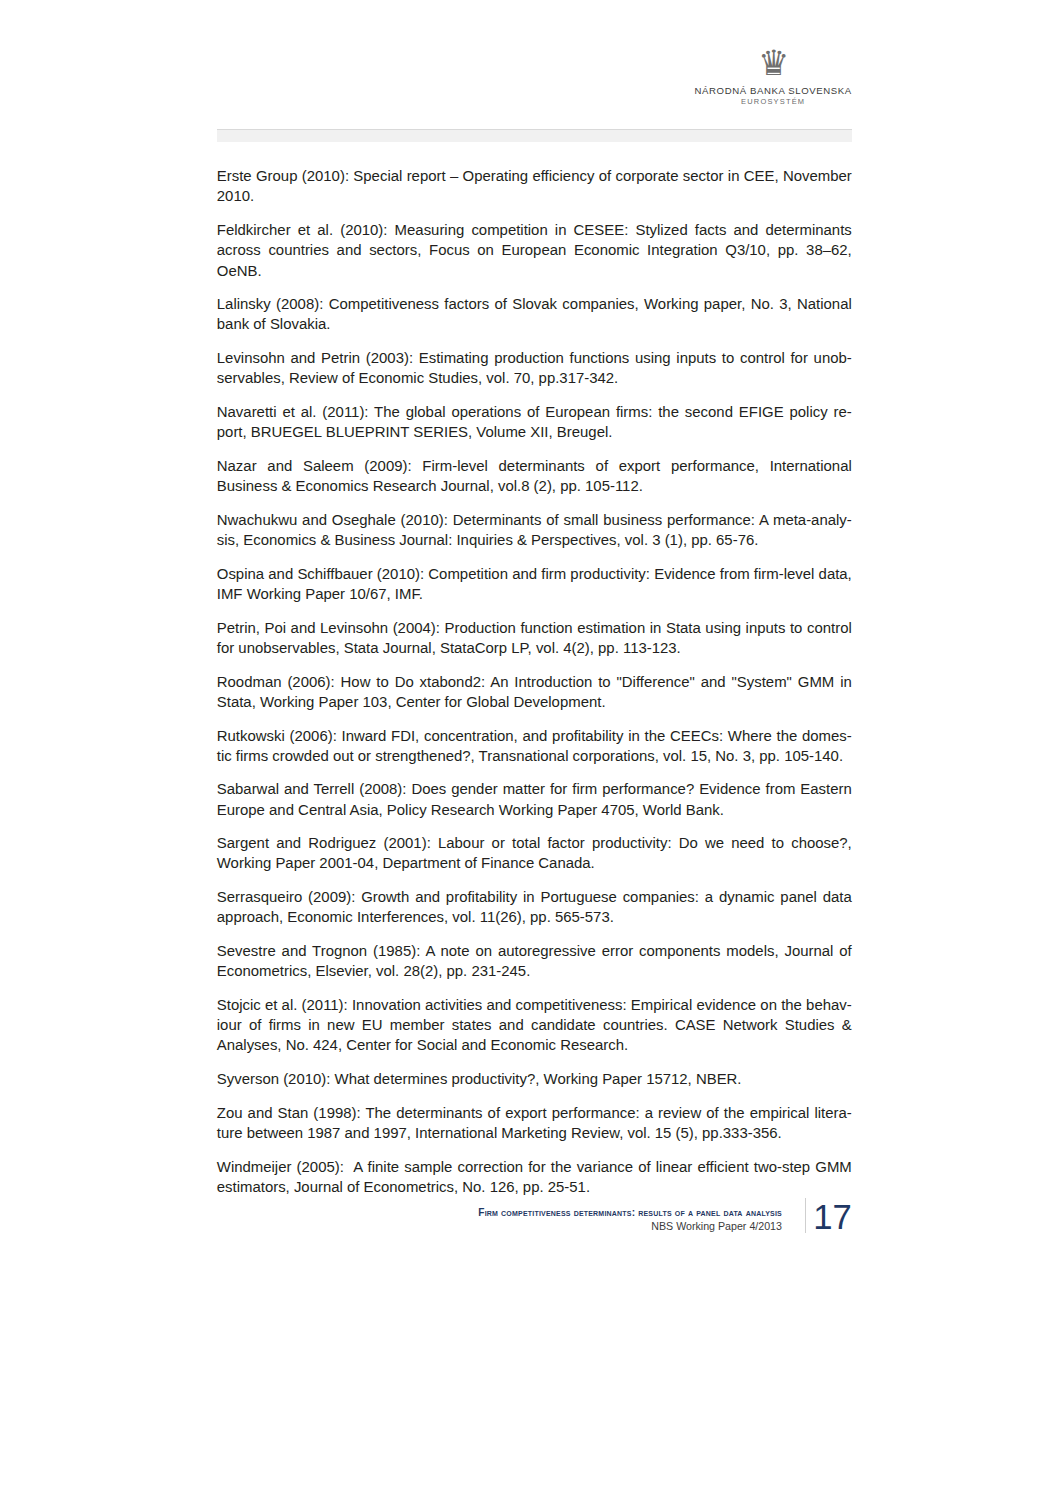♛
NÁRODNÁ BANKA SLOVENSKA
EUROSYSTÉM
Erste Group (2010): Special report – Operating efficiency of corporate sector in CEE, November 2010.
Feldkircher et al. (2010): Measuring competition in CESEE: Stylized facts and determinants across countries and sectors, Focus on European Economic Integration Q3/10, pp. 38–62, OeNB.
Lalinsky (2008): Competitiveness factors of Slovak companies, Working paper, No. 3, National bank of Slovakia.
Levinsohn and Petrin (2003): Estimating production functions using inputs to control for unobservables, Review of Economic Studies, vol. 70, pp.317-342.
Navaretti et al. (2011): The global operations of European firms: the second EFIGE policy report, BRUEGEL BLUEPRINT SERIES, Volume XII, Breugel.
Nazar and Saleem (2009): Firm-level determinants of export performance, International Business & Economics Research Journal, vol.8 (2), pp. 105-112.
Nwachukwu and Oseghale (2010): Determinants of small business performance: A meta-analysis, Economics & Business Journal: Inquiries & Perspectives, vol. 3 (1), pp. 65-76.
Ospina and Schiffbauer (2010): Competition and firm productivity: Evidence from firm-level data, IMF Working Paper 10/67, IMF.
Petrin, Poi and Levinsohn (2004): Production function estimation in Stata using inputs to control for unobservables, Stata Journal, StataCorp LP, vol. 4(2), pp. 113-123.
Roodman (2006): How to Do xtabond2: An Introduction to "Difference" and "System" GMM in Stata, Working Paper 103, Center for Global Development.
Rutkowski (2006): Inward FDI, concentration, and profitability in the CEECs: Where the domestic firms crowded out or strengthened?, Transnational corporations, vol. 15, No. 3, pp. 105-140.
Sabarwal and Terrell (2008): Does gender matter for firm performance? Evidence from Eastern Europe and Central Asia, Policy Research Working Paper 4705, World Bank.
Sargent and Rodriguez (2001): Labour or total factor productivity: Do we need to choose?, Working Paper 2001-04, Department of Finance Canada.
Serrasqueiro (2009): Growth and profitability in Portuguese companies: a dynamic panel data approach, Economic Interferences, vol. 11(26), pp. 565-573.
Sevestre and Trognon (1985): A note on autoregressive error components models, Journal of Econometrics, Elsevier, vol. 28(2), pp. 231-245.
Stojcic et al. (2011): Innovation activities and competitiveness: Empirical evidence on the behaviour of firms in new EU member states and candidate countries. CASE Network Studies & Analyses, No. 424, Center for Social and Economic Research.
Syverson (2010): What determines productivity?, Working Paper 15712, NBER.
Zou and Stan (1998): The determinants of export performance: a review of the empirical literature between 1987 and 1997, International Marketing Review, vol. 15 (5), pp.333-356.
Windmeijer (2005): A finite sample correction for the variance of linear efficient two-step GMM estimators, Journal of Econometrics, No. 126, pp. 25-51.
Firm competitiveness determinants: results of a panel data analysis
NBS Working Paper 4/2013
17